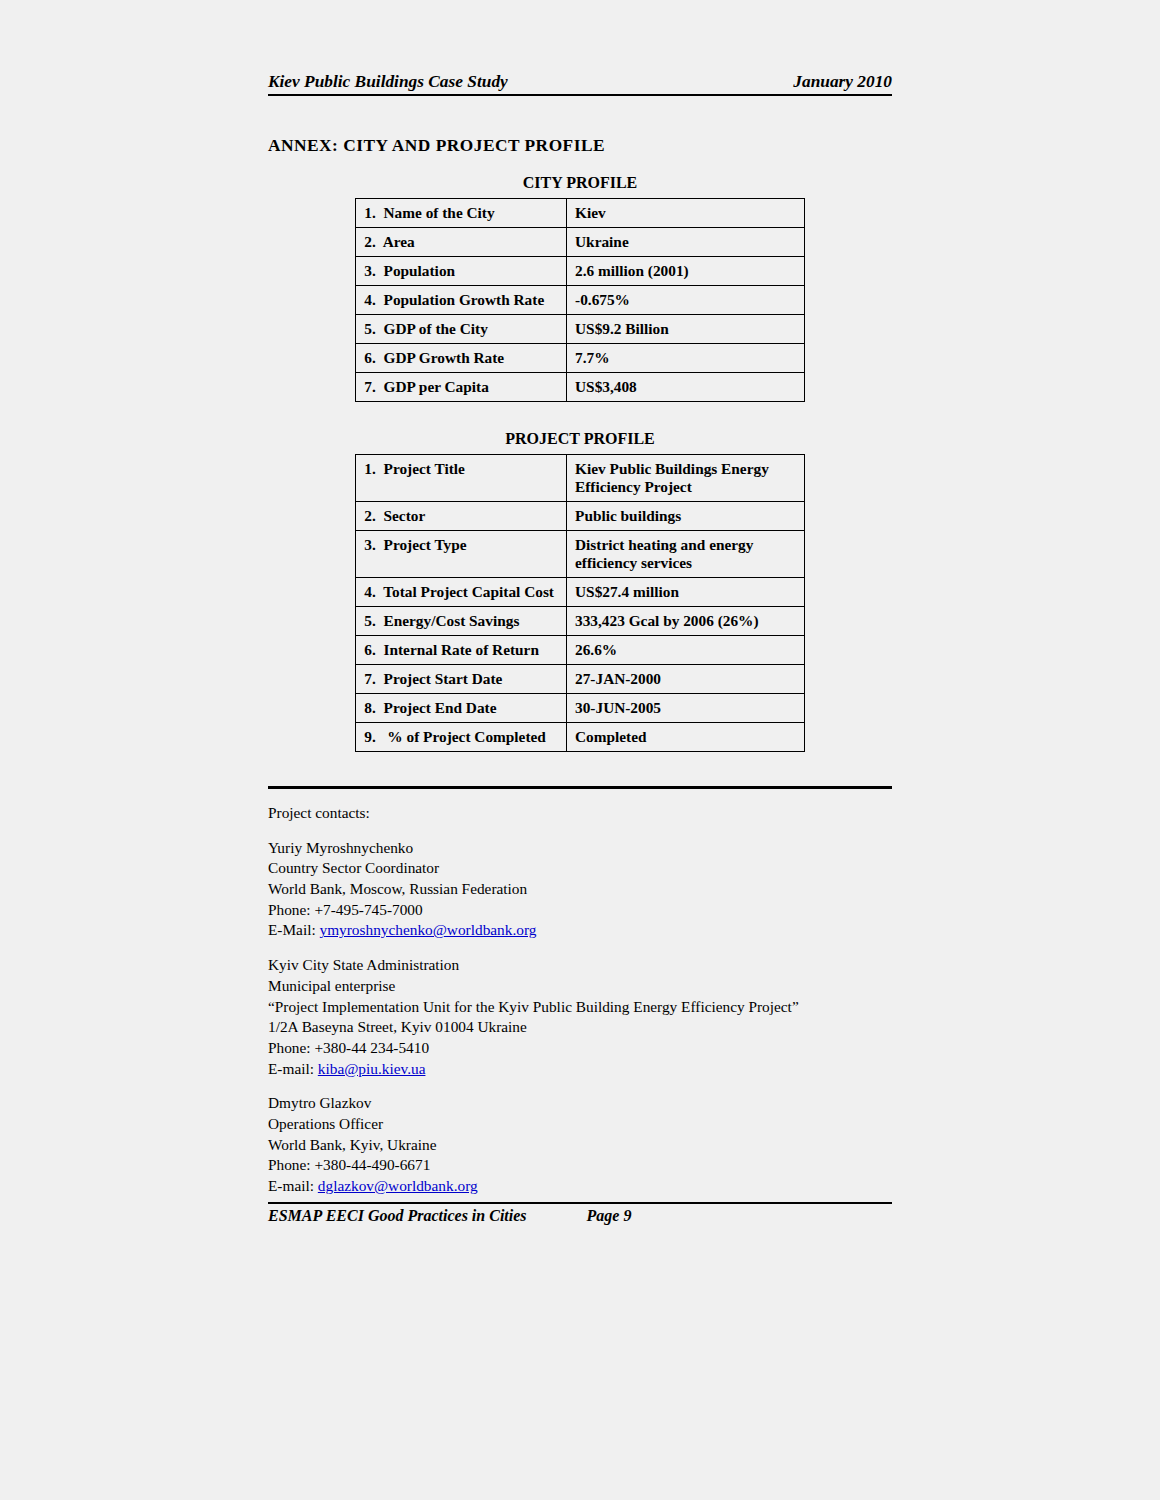Kiev Public Buildings Case Study January 2010
ANNEX: CITY AND PROJECT PROFILE
CITY PROFILE
| 1. Name of the City | Kiev |
| 2. Area | Ukraine |
| 3. Population | 2.6 million (2001) |
| 4. Population Growth Rate | -0.675% |
| 5. GDP of the City | US$9.2 Billion |
| 6. GDP Growth Rate | 7.7% |
| 7. GDP per Capita | US$3,408 |
PROJECT PROFILE
| 1. Project Title | Kiev Public Buildings Energy Efficiency Project |
| 2. Sector | Public buildings |
| 3. Project Type | District heating and energy efficiency services |
| 4. Total Project Capital Cost | US$27.4 million |
| 5. Energy/Cost Savings | 333,423 Gcal by 2006 (26%) |
| 6. Internal Rate of Return | 26.6% |
| 7. Project Start Date | 27-JAN-2000 |
| 8. Project End Date | 30-JUN-2005 |
| 9. % of Project Completed | Completed |
Project contacts:
Yuriy Myroshnychenko
Country Sector Coordinator
World Bank, Moscow, Russian Federation
Phone: +7-495-745-7000
E-Mail: ymyroshnychenko@worldbank.org
Kyiv City State Administration
Municipal enterprise
“Project Implementation Unit for the Kyiv Public Building Energy Efficiency Project”
1/2A Baseyna Street, Kyiv 01004 Ukraine
Phone: +380-44 234-5410
E-mail: kiba@piu.kiev.ua
Dmytro Glazkov
Operations Officer
World Bank, Kyiv, Ukraine
Phone: +380-44-490-6671
E-mail: dglazkov@worldbank.org
ESMAP EECI Good Practices in Cities Page 9